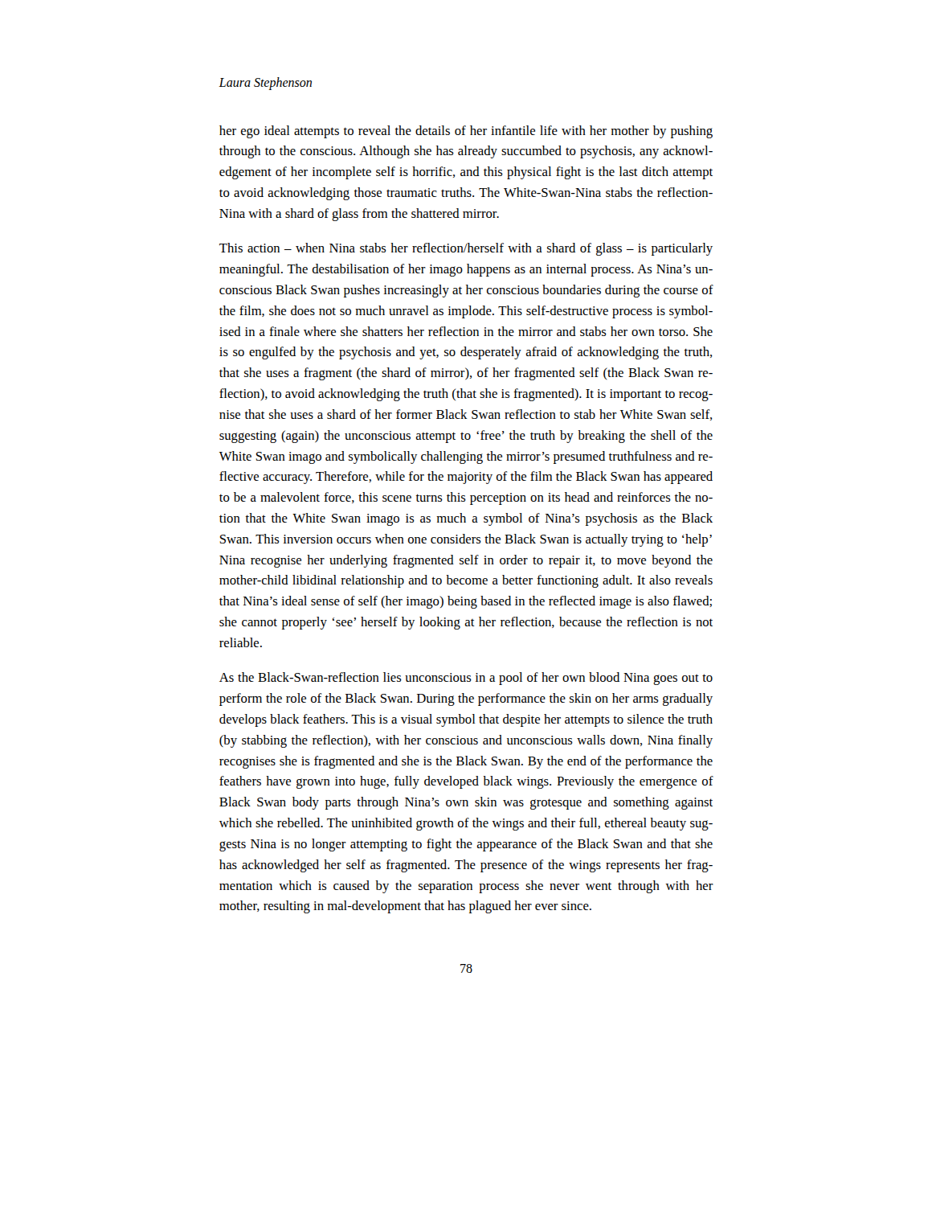Laura Stephenson
her ego ideal attempts to reveal the details of her infantile life with her mother by pushing through to the conscious. Although she has already succumbed to psychosis, any acknowledgement of her incomplete self is horrific, and this physical fight is the last ditch attempt to avoid acknowledging those traumatic truths. The White-Swan-Nina stabs the reflection-Nina with a shard of glass from the shattered mirror.
This action – when Nina stabs her reflection/herself with a shard of glass – is particularly meaningful. The destabilisation of her imago happens as an internal process. As Nina’s unconscious Black Swan pushes increasingly at her conscious boundaries during the course of the film, she does not so much unravel as implode. This self-destructive process is symbolised in a finale where she shatters her reflection in the mirror and stabs her own torso. She is so engulfed by the psychosis and yet, so desperately afraid of acknowledging the truth, that she uses a fragment (the shard of mirror), of her fragmented self (the Black Swan reflection), to avoid acknowledging the truth (that she is fragmented). It is important to recognise that she uses a shard of her former Black Swan reflection to stab her White Swan self, suggesting (again) the unconscious attempt to ‘free’ the truth by breaking the shell of the White Swan imago and symbolically challenging the mirror’s presumed truthfulness and reflective accuracy. Therefore, while for the majority of the film the Black Swan has appeared to be a malevolent force, this scene turns this perception on its head and reinforces the notion that the White Swan imago is as much a symbol of Nina’s psychosis as the Black Swan. This inversion occurs when one considers the Black Swan is actually trying to ‘help’ Nina recognise her underlying fragmented self in order to repair it, to move beyond the mother-child libidinal relationship and to become a better functioning adult. It also reveals that Nina’s ideal sense of self (her imago) being based in the reflected image is also flawed; she cannot properly ‘see’ herself by looking at her reflection, because the reflection is not reliable.
As the Black-Swan-reflection lies unconscious in a pool of her own blood Nina goes out to perform the role of the Black Swan. During the performance the skin on her arms gradually develops black feathers. This is a visual symbol that despite her attempts to silence the truth (by stabbing the reflection), with her conscious and unconscious walls down, Nina finally recognises she is fragmented and she is the Black Swan. By the end of the performance the feathers have grown into huge, fully developed black wings. Previously the emergence of Black Swan body parts through Nina’s own skin was grotesque and something against which she rebelled. The uninhibited growth of the wings and their full, ethereal beauty suggests Nina is no longer attempting to fight the appearance of the Black Swan and that she has acknowledged her self as fragmented. The presence of the wings represents her fragmentation which is caused by the separation process she never went through with her mother, resulting in mal-development that has plagued her ever since.
78